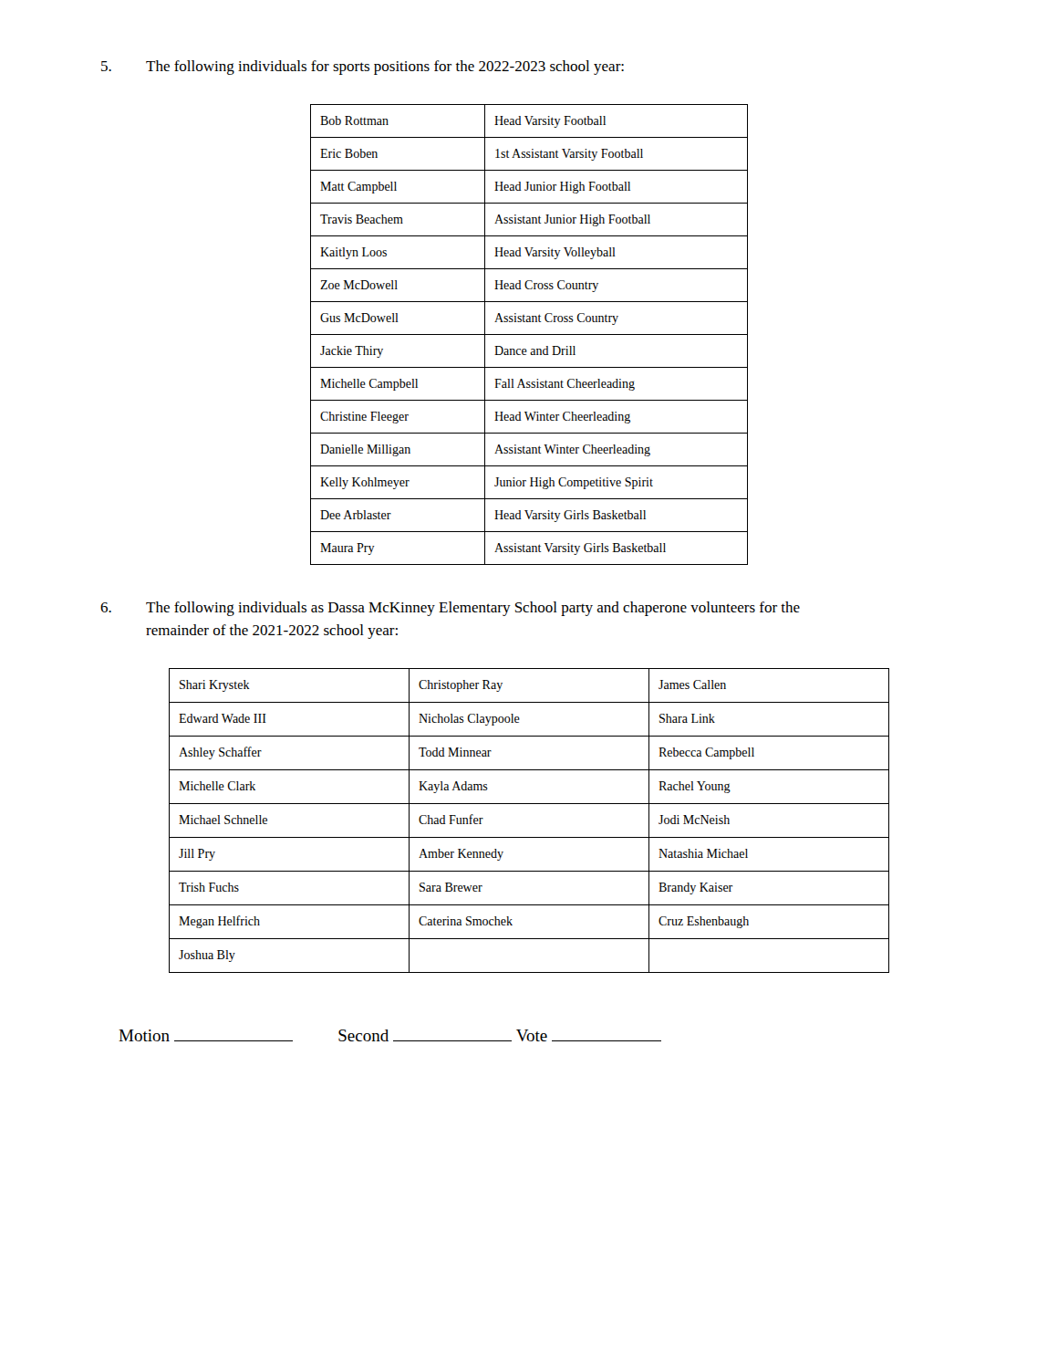5.
The following individuals for sports positions for the 2022-2023 school year:
| Bob Rottman | Head Varsity Football |
| Eric Boben | 1st Assistant Varsity Football |
| Matt Campbell | Head Junior High Football |
| Travis Beachem | Assistant Junior High Football |
| Kaitlyn Loos | Head Varsity Volleyball |
| Zoe McDowell | Head Cross Country |
| Gus McDowell | Assistant Cross Country |
| Jackie Thiry | Dance and Drill |
| Michelle Campbell | Fall Assistant Cheerleading |
| Christine Fleeger | Head Winter Cheerleading |
| Danielle Milligan | Assistant Winter Cheerleading |
| Kelly Kohlmeyer | Junior High Competitive Spirit |
| Dee Arblaster | Head Varsity Girls Basketball |
| Maura Pry | Assistant Varsity Girls Basketball |
6.
The following individuals as Dassa McKinney Elementary School party and chaperone volunteers for the remainder of the 2021-2022 school year:
| Shari Krystek | Christopher Ray | James Callen |
| Edward Wade III | Nicholas Claypoole | Shara Link |
| Ashley Schaffer | Todd Minnear | Rebecca Campbell |
| Michelle Clark | Kayla Adams | Rachel Young |
| Michael Schnelle | Chad Funfer | Jodi McNeish |
| Jill Pry | Amber Kennedy | Natashia Michael |
| Trish Fuchs | Sara Brewer | Brandy Kaiser |
| Megan Helfrich | Caterina Smochek | Cruz Eshenbaugh |
| Joshua Bly | | |
Motion Second Vote